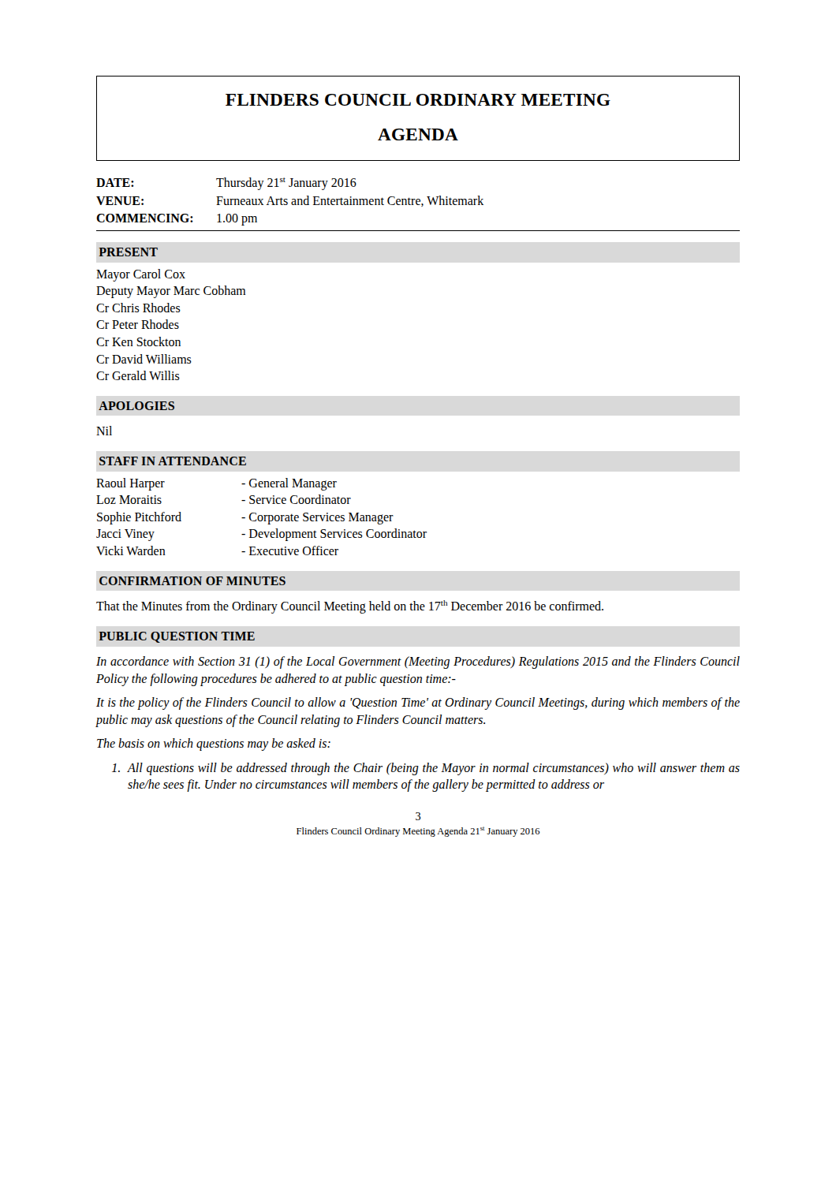FLINDERS COUNCIL ORDINARY MEETING
AGENDA
| DATE: | Thursday 21 st January 2016 |
| VENUE: | Furneaux Arts and Entertainment Centre, Whitemark |
| COMMENCING: | 1.00 pm |
PRESENT
Mayor Carol Cox
Deputy Mayor Marc Cobham
Cr Chris Rhodes
Cr Peter Rhodes
Cr Ken Stockton
Cr David Williams
Cr Gerald Willis
APOLOGIES
Nil
STAFF IN ATTENDANCE
| Raoul Harper | - General Manager |
| Loz Moraitis | - Service Coordinator |
| Sophie Pitchford | - Corporate Services Manager |
| Jacci Viney | - Development Services Coordinator |
| Vicki Warden | - Executive Officer |
CONFIRMATION OF MINUTES
That the Minutes from the Ordinary Council Meeting held on the 17th December 2016 be confirmed.
PUBLIC QUESTION TIME
In accordance with Section 31 (1) of the Local Government (Meeting Procedures) Regulations 2015 and the Flinders Council Policy the following procedures be adhered to at public question time:-
It is the policy of the Flinders Council to allow a 'Question Time' at Ordinary Council Meetings, during which members of the public may ask questions of the Council relating to Flinders Council matters.
The basis on which questions may be asked is:
All questions will be addressed through the Chair (being the Mayor in normal circumstances) who will answer them as she/he sees fit. Under no circumstances will members of the gallery be permitted to address or
3
Flinders Council Ordinary Meeting Agenda 21st January 2016